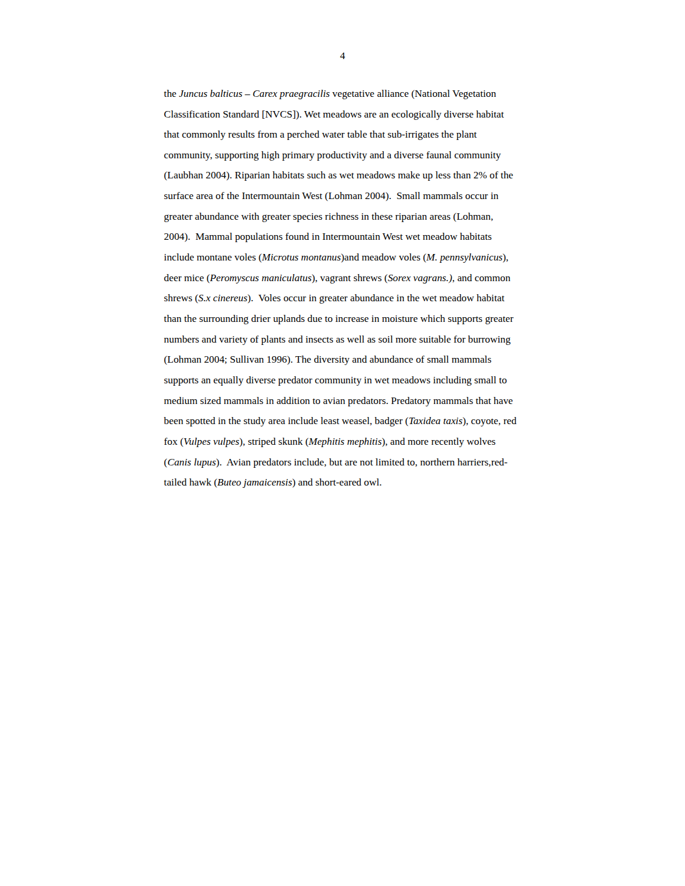4
the Juncus balticus – Carex praegracilis vegetative alliance (National Vegetation Classification Standard [NVCS]). Wet meadows are an ecologically diverse habitat that commonly results from a perched water table that sub-irrigates the plant community, supporting high primary productivity and a diverse faunal community (Laubhan 2004). Riparian habitats such as wet meadows make up less than 2% of the surface area of the Intermountain West (Lohman 2004). Small mammals occur in greater abundance with greater species richness in these riparian areas (Lohman, 2004). Mammal populations found in Intermountain West wet meadow habitats include montane voles (Microtus montanus)and meadow voles (M. pennsylvanicus), deer mice (Peromyscus maniculatus), vagrant shrews (Sorex vagrans.), and common shrews (S.x cinereus). Voles occur in greater abundance in the wet meadow habitat than the surrounding drier uplands due to increase in moisture which supports greater numbers and variety of plants and insects as well as soil more suitable for burrowing (Lohman 2004; Sullivan 1996). The diversity and abundance of small mammals supports an equally diverse predator community in wet meadows including small to medium sized mammals in addition to avian predators. Predatory mammals that have been spotted in the study area include least weasel, badger (Taxidea taxis), coyote, red fox (Vulpes vulpes), striped skunk (Mephitis mephitis), and more recently wolves (Canis lupus). Avian predators include, but are not limited to, northern harriers,red-tailed hawk (Buteo jamaicensis) and short-eared owl.